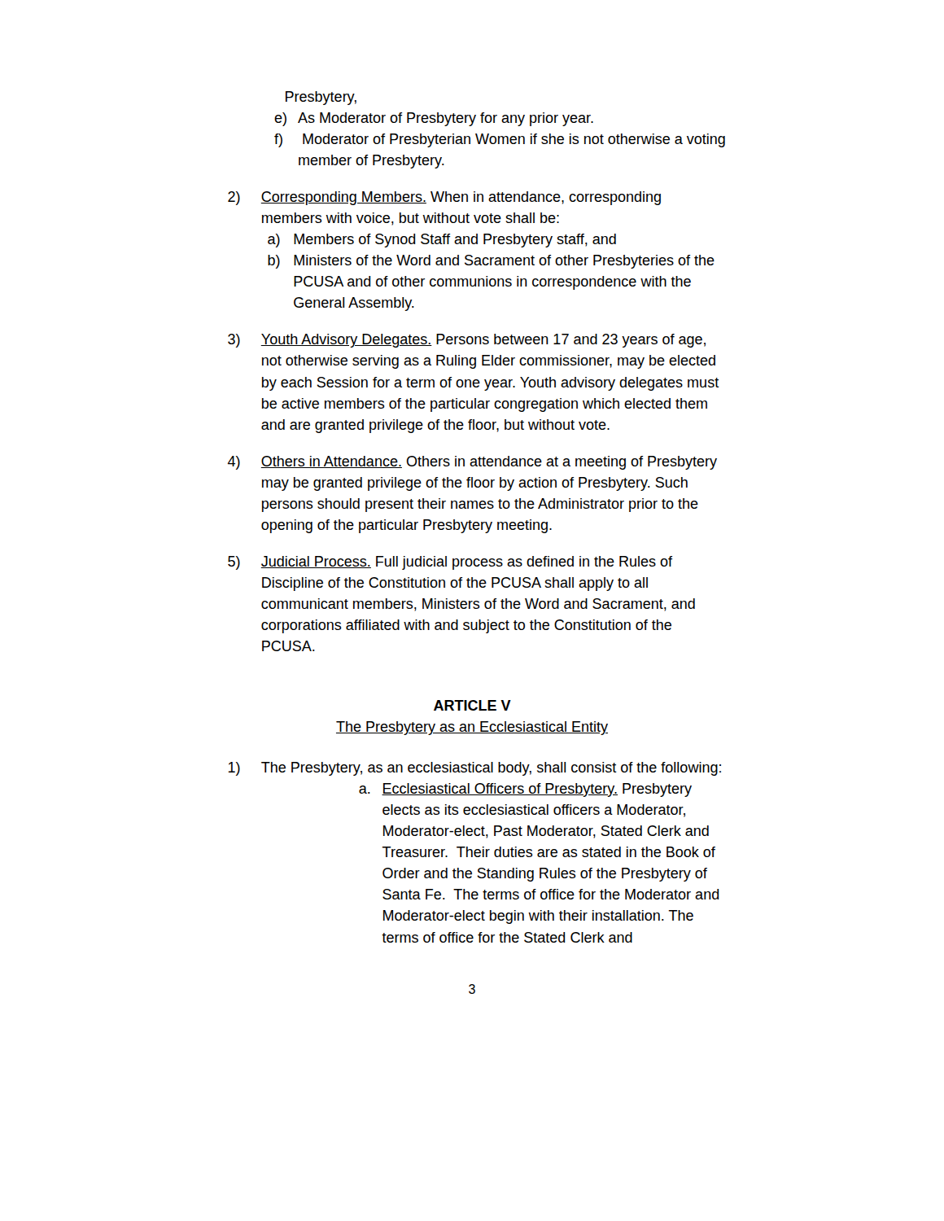Presbytery,
e) As Moderator of Presbytery for any prior year.
f) Moderator of Presbyterian Women if she is not otherwise a voting member of Presbytery.
2) Corresponding Members. When in attendance, corresponding members with voice, but without vote shall be:
a) Members of Synod Staff and Presbytery staff, and
b) Ministers of the Word and Sacrament of other Presbyteries of the PCUSA and of other communions in correspondence with the General Assembly.
3) Youth Advisory Delegates. Persons between 17 and 23 years of age, not otherwise serving as a Ruling Elder commissioner, may be elected by each Session for a term of one year. Youth advisory delegates must be active members of the particular congregation which elected them and are granted privilege of the floor, but without vote.
4) Others in Attendance. Others in attendance at a meeting of Presbytery may be granted privilege of the floor by action of Presbytery. Such persons should present their names to the Administrator prior to the opening of the particular Presbytery meeting.
5) Judicial Process. Full judicial process as defined in the Rules of Discipline of the Constitution of the PCUSA shall apply to all communicant members, Ministers of the Word and Sacrament, and corporations affiliated with and subject to the Constitution of the PCUSA.
ARTICLE V
The Presbytery as an Ecclesiastical Entity
1) The Presbytery, as an ecclesiastical body, shall consist of the following:
a. Ecclesiastical Officers of Presbytery. Presbytery elects as its ecclesiastical officers a Moderator, Moderator-elect, Past Moderator, Stated Clerk and Treasurer. Their duties are as stated in the Book of Order and the Standing Rules of the Presbytery of Santa Fe. The terms of office for the Moderator and Moderator-elect begin with their installation. The terms of office for the Stated Clerk and
3